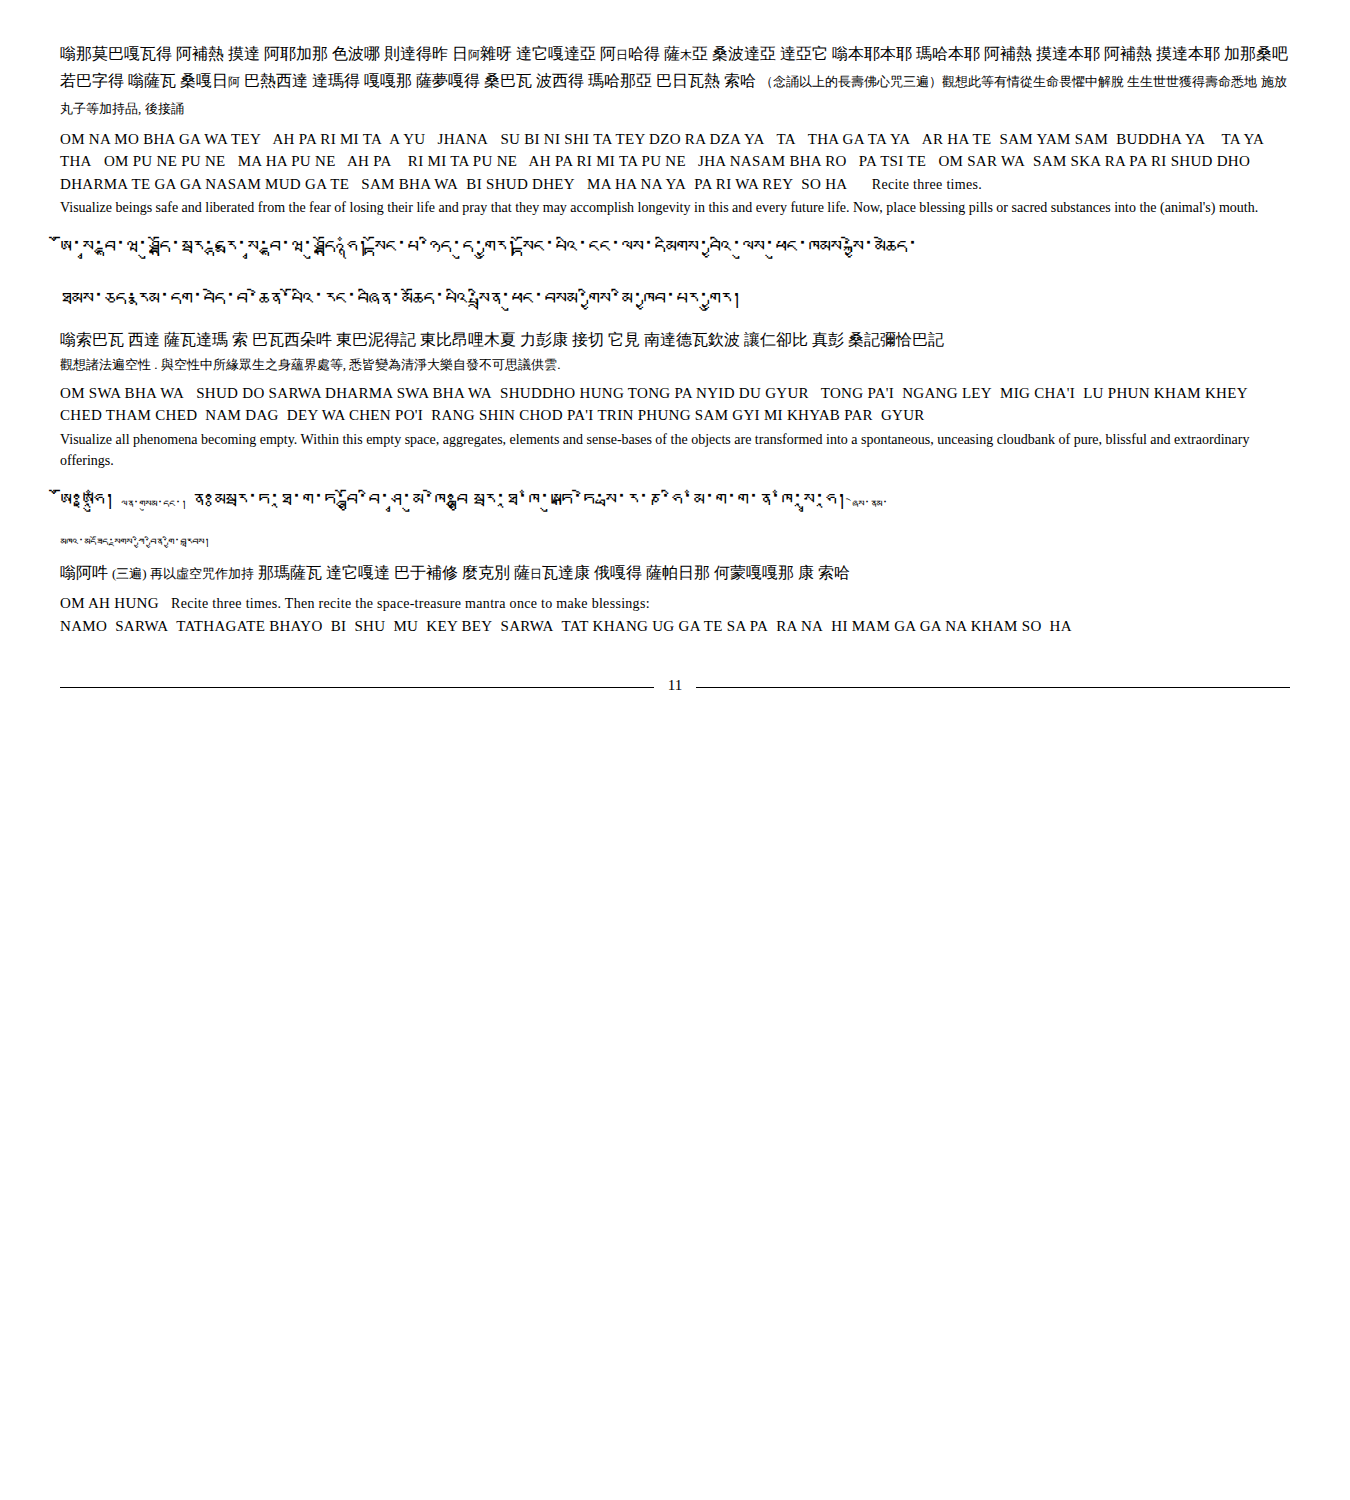嗡那莫巴嘎瓦得 阿補熱 摸達 阿耶加那 色波哪 則達得昨 日阿雜呀 達它嘎達亞 阿日哈得 薩木亞 桑波達亞 達亞它 嗡本耶本耶 瑪哈本耶 阿補熱 摸達本耶 阿補熱 摸達本耶 加那桑吧若巴字得 嗡薩瓦 桑嘎日阿 巴熱西達 達瑪得 嘎嘎那 薩夢嘎得 桑巴瓦 波西得 瑪哈那亞 巴日瓦熱 索哈 （念誦以上的長壽佛心咒三遍）觀想此等有情從生命畏懼中解脫 生生世世獲得壽命悉地 施放丸子等加持品, 後接誦
OM NA MO BHA GA WA TEY AH PA RI MI TA A YU JHANA SU BI NI SHI TA TEY DZO RA DZA YA TA THA GA TA YA AR HA TE SAM YAM SAM BUDDHA YA TA YA THA OM PU NE PU NE MA HA PU NE AH PA RI MI TA PU NE AH PA RI MI TA PU NE JHA NASAM BHA RO PA TSI TE OM SAR WA SAM SKA RA PA RI SHUD DHO DHARMA TE GA GA NASAM MUD GA TE SAM BHA WA BI SHUD DHEY MA HA NA YA PA RI WA REY SO HA Recite three times.
Visualize beings safe and liberated from the fear of losing their life and pray that they may accomplish longevity in this and every future life. Now, place blessing pills or sacred substances into the (animal's) mouth.
ཨོཾ་སྭ་བྷཱ་ཝ་ཤུདྡྷོ་སརྦ་དྷརྨ་སྭ་བྷཱ་ཝ་ཤུདྡྷོ྅ཧཾ། སྟོང་པ་ཉིད་དུ་གྱུར། སྟོང་པའི་ངང་ལས་དམིགས་བྱའི་ལུས་ཕུང་ཁམས་སྐྱེ་མཆེད་
ཐམས་ཅད་རྣམ་དག་བདེ་བ་ཆེན་པོའི་རང་བཞིན་མཆོད་པའི་སྤྲིན་ཕུང་བསམ་གྱིས་མི་ཁྱབ་པར་གྱུར།
嗡索巴瓦 西達 薩瓦達瑪 索 巴瓦西朵吽 東巴泥得記 東比昂哩木夏 力彭康 接切 它見 南達德瓦欽波 讓仁卻比 真彭 桑記彌恰巴記
觀想諸法遍空性 . 與空性中所緣眾生之身蘊界處等, 悉皆變為清淨大樂自發不可思議供雲.
OM SWA BHA WA SHUD DO SARWA DHARMA SWA BHA WA SHUDDHO HUNG TONG PA NYID DU GYUR TONG PA'I NGANG LEY MIG CHA'I LU PHUN KHAM KHEY CHED THAM CHED NAM DAG DEY WA CHEN PO'I RANG SHIN CHOD PA'I TRIN PHUNG SAM GYI MI KHYAB PAR GYUR
Visualize all phenomena becoming empty. Within this empty space, aggregates, elements and sense-bases of the objects are transformed into a spontaneous, unceasing cloudbank of pure, blissful and extraordinary offerings.
ཨོཾ་ཨཱཿཧཱུྃ། ལན་གསུམ་དང་། ན་མཿསརྦ་ཏ་ཐཱ་ག་ཏ་བྷྱོ་བི་ཤྭ་མུ་ཁེ་བྷྱཿ སརྦ་ཐཱ་ཁཾ་ཨུཏྒ་ཏེ་སྥ་ར་ཎ་ཧི་མཾ་ག་ག་ན་ཁཾ་སྭཱ་ཧཱ། ཞེས་ནམ་
མཁའ་མདཟོད་སྔགས་ཀྱི་བྱིན་གྱི་བརླབས།
嗡阿吽 (三遍) 再以虛空咒作加持 那瑪薩瓦 達它嘎達 巴于補修 麼克別 薩日瓦達康 俄嘎得 薩帕日那 何蒙嘎嘎那 康 索哈
OM AH HUNG Recite three times. Then recite the space-treasure mantra once to make blessings:
NAMO SARWA TATHAGATE BHAYO BI SHU MU KEY BEY SARWA TAT KHANG UG GA TE SA PA RA NA HI MAM GA GA NA KHAM SO HA
11